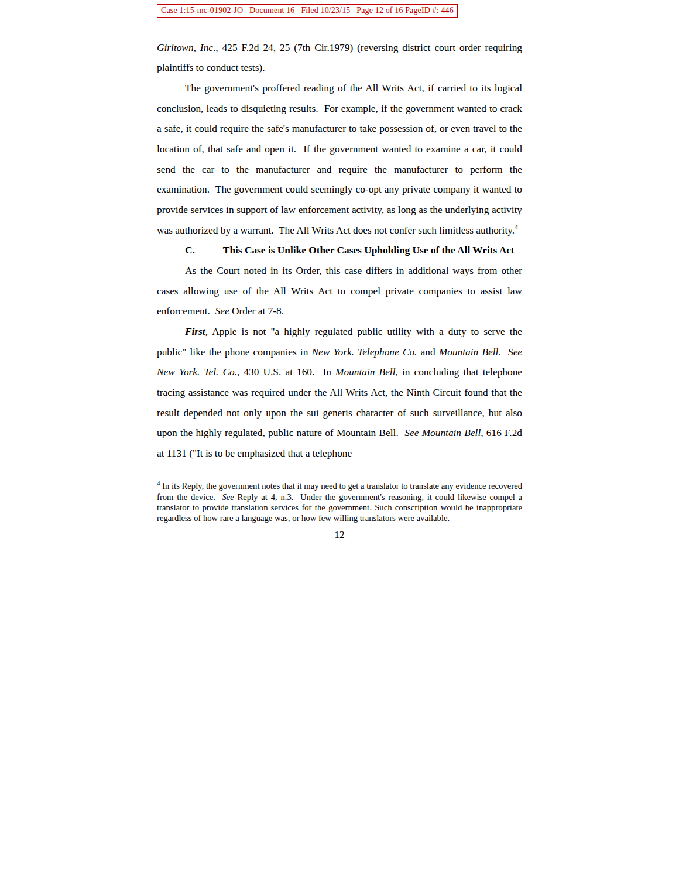Case 1:15-mc-01902-JO Document 16 Filed 10/23/15 Page 12 of 16 PageID #: 446
Girltown, Inc., 425 F.2d 24, 25 (7th Cir.1979) (reversing district court order requiring plaintiffs to conduct tests).
The government's proffered reading of the All Writs Act, if carried to its logical conclusion, leads to disquieting results. For example, if the government wanted to crack a safe, it could require the safe's manufacturer to take possession of, or even travel to the location of, that safe and open it. If the government wanted to examine a car, it could send the car to the manufacturer and require the manufacturer to perform the examination. The government could seemingly co-opt any private company it wanted to provide services in support of law enforcement activity, as long as the underlying activity was authorized by a warrant. The All Writs Act does not confer such limitless authority.4
C. This Case is Unlike Other Cases Upholding Use of the All Writs Act
As the Court noted in its Order, this case differs in additional ways from other cases allowing use of the All Writs Act to compel private companies to assist law enforcement. See Order at 7-8.
First, Apple is not "a highly regulated public utility with a duty to serve the public" like the phone companies in New York. Telephone Co. and Mountain Bell. See New York. Tel. Co., 430 U.S. at 160. In Mountain Bell, in concluding that telephone tracing assistance was required under the All Writs Act, the Ninth Circuit found that the result depended not only upon the sui generis character of such surveillance, but also upon the highly regulated, public nature of Mountain Bell. See Mountain Bell, 616 F.2d at 1131 ("It is to be emphasized that a telephone
4 In its Reply, the government notes that it may need to get a translator to translate any evidence recovered from the device. See Reply at 4, n.3. Under the government's reasoning, it could likewise compel a translator to provide translation services for the government. Such conscription would be inappropriate regardless of how rare a language was, or how few willing translators were available.
12